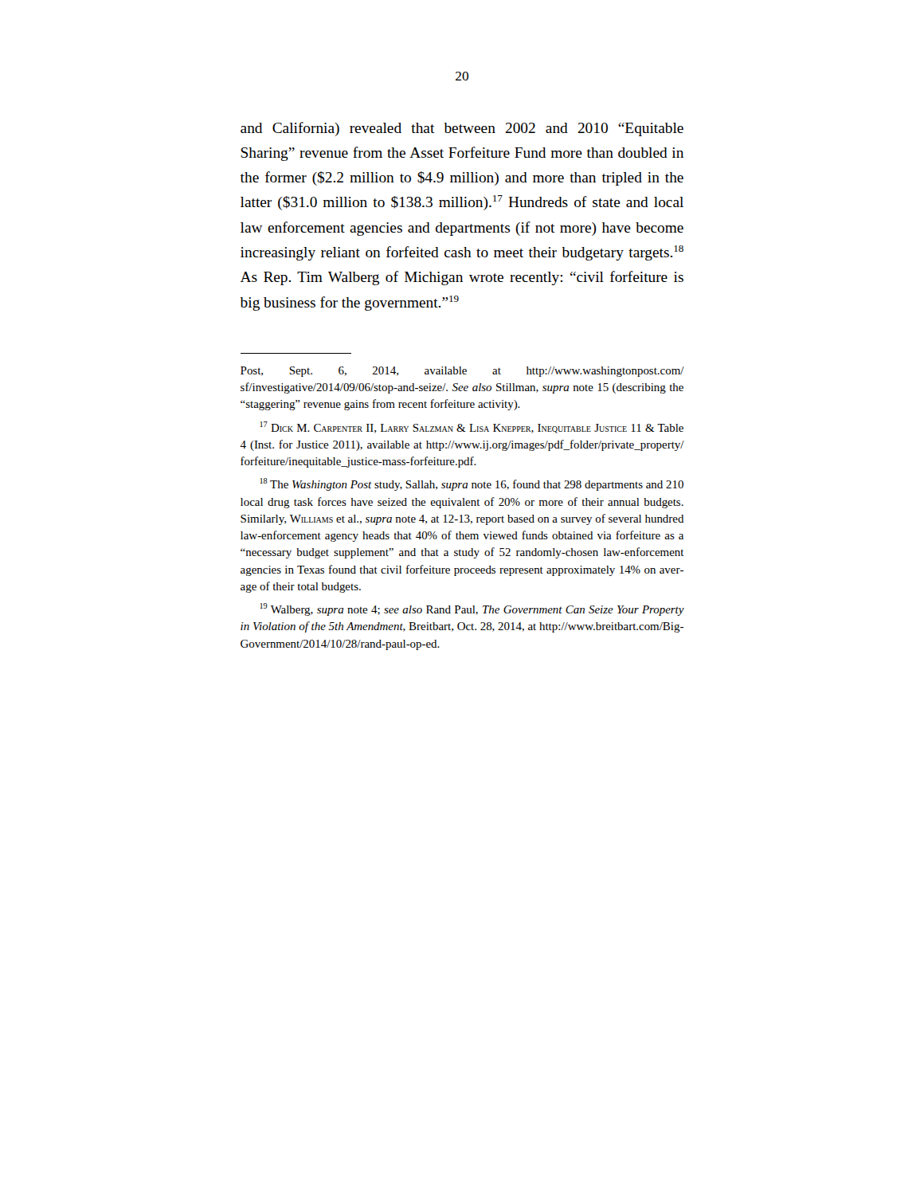20
and California) revealed that between 2002 and 2010 “Equitable Sharing” revenue from the Asset Forfeiture Fund more than doubled in the former ($2.2 million to $4.9 million) and more than tripled in the latter ($31.0 million to $138.3 million).17 Hundreds of state and local law enforcement agencies and departments (if not more) have become increasingly reliant on forfeited cash to meet their budgetary targets.18 As Rep. Tim Walberg of Michigan wrote recently: “civil forfeiture is big business for the government.”19
Post, Sept. 6, 2014, available at http://www.washingtonpost.com/ sf/investigative/2014/09/06/stop-and-seize/. See also Stillman, supra note 15 (describing the “staggering” revenue gains from recent forfeiture activity).
17 Dick M. Carpenter II, Larry Salzman & Lisa Knepper, Inequitable Justice 11 & Table 4 (Inst. for Justice 2011), available at http://www.ij.org/images/pdf_folder/private_property/ forfeiture/inequitable_justice-mass-forfeiture.pdf.
18 The Washington Post study, Sallah, supra note 16, found that 298 departments and 210 local drug task forces have seized the equivalent of 20% or more of their annual budgets. Similarly, Williams et al., supra note 4, at 12-13, report based on a survey of several hundred law-enforcement agency heads that 40% of them viewed funds obtained via forfeiture as a “necessary budget supplement” and that a study of 52 randomly-chosen law-enforcement agencies in Texas found that civil forfeiture proceeds represent approximately 14% on average of their total budgets.
19 Walberg, supra note 4; see also Rand Paul, The Government Can Seize Your Property in Violation of the 5th Amendment, Breitbart, Oct. 28, 2014, at http://www.breitbart.com/Big-Government/2014/10/28/rand-paul-op-ed.